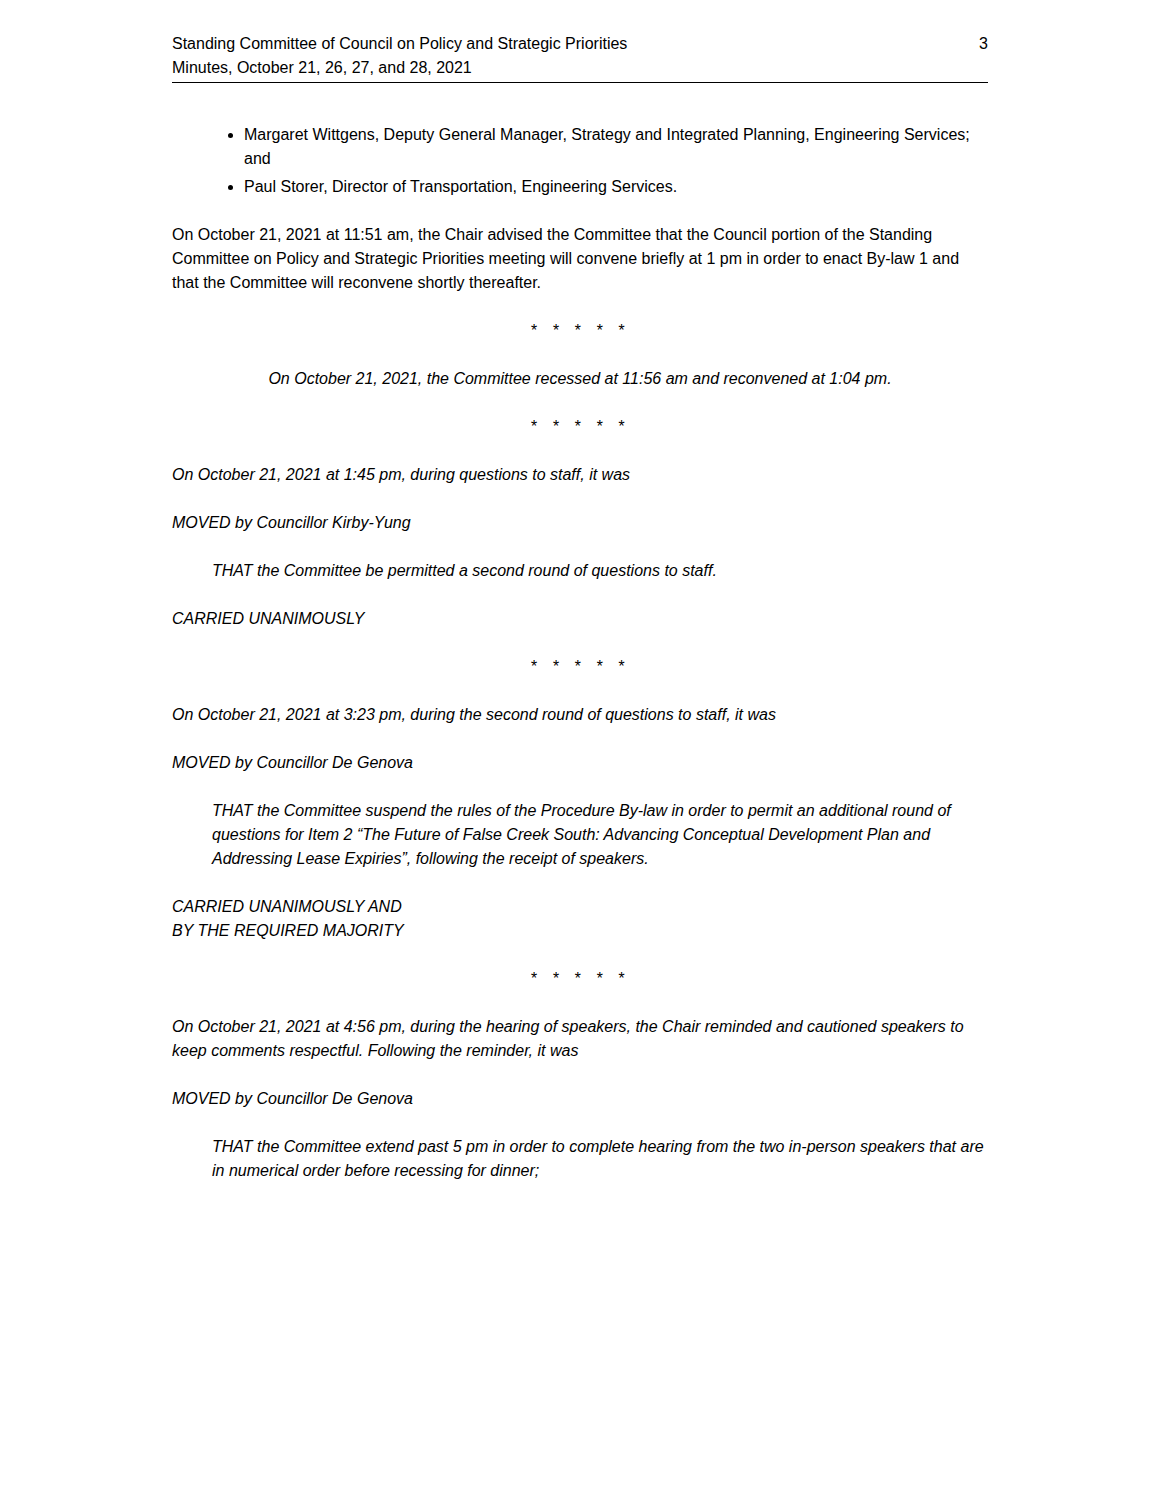Standing Committee of Council on Policy and Strategic Priorities
Minutes, October 21, 26, 27, and 28, 2021
3
Margaret Wittgens, Deputy General Manager, Strategy and Integrated Planning, Engineering Services; and
Paul Storer, Director of Transportation, Engineering Services.
On October 21, 2021 at 11:51 am, the Chair advised the Committee that the Council portion of the Standing Committee on Policy and Strategic Priorities meeting will convene briefly at 1 pm in order to enact By-law 1 and that the Committee will reconvene shortly thereafter.
* * * * *
On October 21, 2021, the Committee recessed at 11:56 am and reconvened at 1:04 pm.
* * * * *
On October 21, 2021 at 1:45 pm, during questions to staff, it was
MOVED by Councillor Kirby-Yung
THAT the Committee be permitted a second round of questions to staff.
CARRIED UNANIMOUSLY
* * * * *
On October 21, 2021 at 3:23 pm, during the second round of questions to staff, it was
MOVED by Councillor De Genova
THAT the Committee suspend the rules of the Procedure By-law in order to permit an additional round of questions for Item 2 “The Future of False Creek South: Advancing Conceptual Development Plan and Addressing Lease Expiries”, following the receipt of speakers.
CARRIED UNANIMOUSLY AND BY THE REQUIRED MAJORITY
* * * * *
On October 21, 2021 at 4:56 pm, during the hearing of speakers, the Chair reminded and cautioned speakers to keep comments respectful. Following the reminder, it was
MOVED by Councillor De Genova
THAT the Committee extend past 5 pm in order to complete hearing from the two in-person speakers that are in numerical order before recessing for dinner;